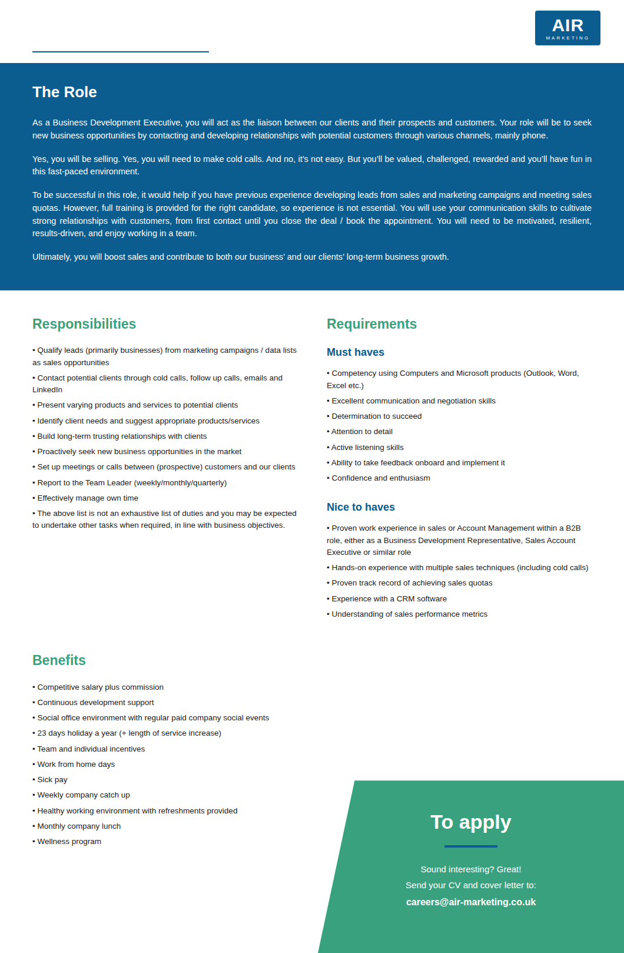AIR MARKETING
The Role
As a Business Development Executive, you will act as the liaison between our clients and their prospects and customers. Your role will be to seek new business opportunities by contacting and developing relationships with potential customers through various channels, mainly phone.
Yes, you will be selling. Yes, you will need to make cold calls. And no, it’s not easy. But you’ll be valued, challenged, rewarded and you’ll have fun in this fast-paced environment.
To be successful in this role, it would help if you have previous experience developing leads from sales and marketing campaigns and meeting sales quotas. However, full training is provided for the right candidate, so experience is not essential. You will use your communication skills to cultivate strong relationships with customers, from first contact until you close the deal / book the appointment. You will need to be motivated, resilient, results-driven, and enjoy working in a team.
Ultimately, you will boost sales and contribute to both our business’ and our clients’ long-term business growth.
Responsibilities
Qualify leads (primarily businesses) from marketing campaigns / data lists as sales opportunities
Contact potential clients through cold calls, follow up calls, emails and LinkedIn
Present varying products and services to potential clients
Identify client needs and suggest appropriate products/services
Build long-term trusting relationships with clients
Proactively seek new business opportunities in the market
Set up meetings or calls between (prospective) customers and our clients
Report to the Team Leader (weekly/monthly/quarterly)
Effectively manage own time
The above list is not an exhaustive list of duties and you may be expected to undertake other tasks when required, in line with business objectives.
Requirements
Must haves
Competency using Computers and Microsoft products (Outlook, Word, Excel etc.)
Excellent communication and negotiation skills
Determination to succeed
Attention to detail
Active listening skills
Ability to take feedback onboard and implement it
Confidence and enthusiasm
Nice to haves
Proven work experience in sales or Account Management within a B2B role, either as a Business Development Representative, Sales Account Executive or similar role
Hands-on experience with multiple sales techniques (including cold calls)
Proven track record of achieving sales quotas
Experience with a CRM software
Understanding of sales performance metrics
Benefits
Competitive salary plus commission
Continuous development support
Social office environment with regular paid company social events
23 days holiday a year (+ length of service increase)
Team and individual incentives
Work from home days
Sick pay
Weekly company catch up
Healthy working environment with refreshments provided
Monthly company lunch
Wellness program
To apply
Sound interesting? Great!
Send your CV and cover letter to:
careers@air-marketing.co.uk